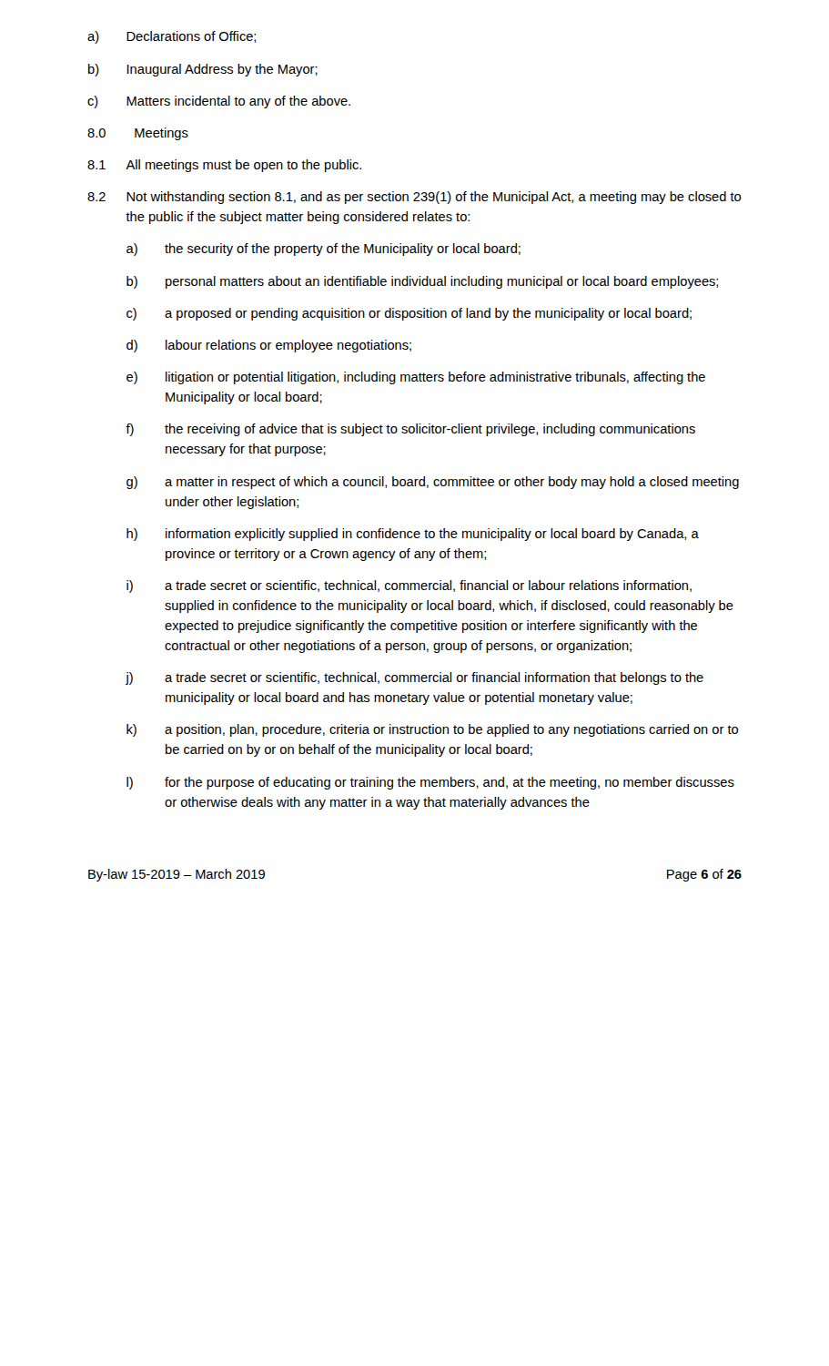a) Declarations of Office;
b) Inaugural Address by the Mayor;
c) Matters incidental to any of the above.
8.0 Meetings
8.1 All meetings must be open to the public.
8.2 Not withstanding section 8.1, and as per section 239(1) of the Municipal Act, a meeting may be closed to the public if the subject matter being considered relates to:
a) the security of the property of the Municipality or local board;
b) personal matters about an identifiable individual including municipal or local board employees;
c) a proposed or pending acquisition or disposition of land by the municipality or local board;
d) labour relations or employee negotiations;
e) litigation or potential litigation, including matters before administrative tribunals, affecting the Municipality or local board;
f) the receiving of advice that is subject to solicitor-client privilege, including communications necessary for that purpose;
g) a matter in respect of which a council, board, committee or other body may hold a closed meeting under other legislation;
h) information explicitly supplied in confidence to the municipality or local board by Canada, a province or territory or a Crown agency of any of them;
i) a trade secret or scientific, technical, commercial, financial or labour relations information, supplied in confidence to the municipality or local board, which, if disclosed, could reasonably be expected to prejudice significantly the competitive position or interfere significantly with the contractual or other negotiations of a person, group of persons, or organization;
j) a trade secret or scientific, technical, commercial or financial information that belongs to the municipality or local board and has monetary value or potential monetary value;
k) a position, plan, procedure, criteria or instruction to be applied to any negotiations carried on or to be carried on by or on behalf of the municipality or local board;
l) for the purpose of educating or training the members, and, at the meeting, no member discusses or otherwise deals with any matter in a way that materially advances the
By-law 15-2019 – March 2019 Page 6 of 26